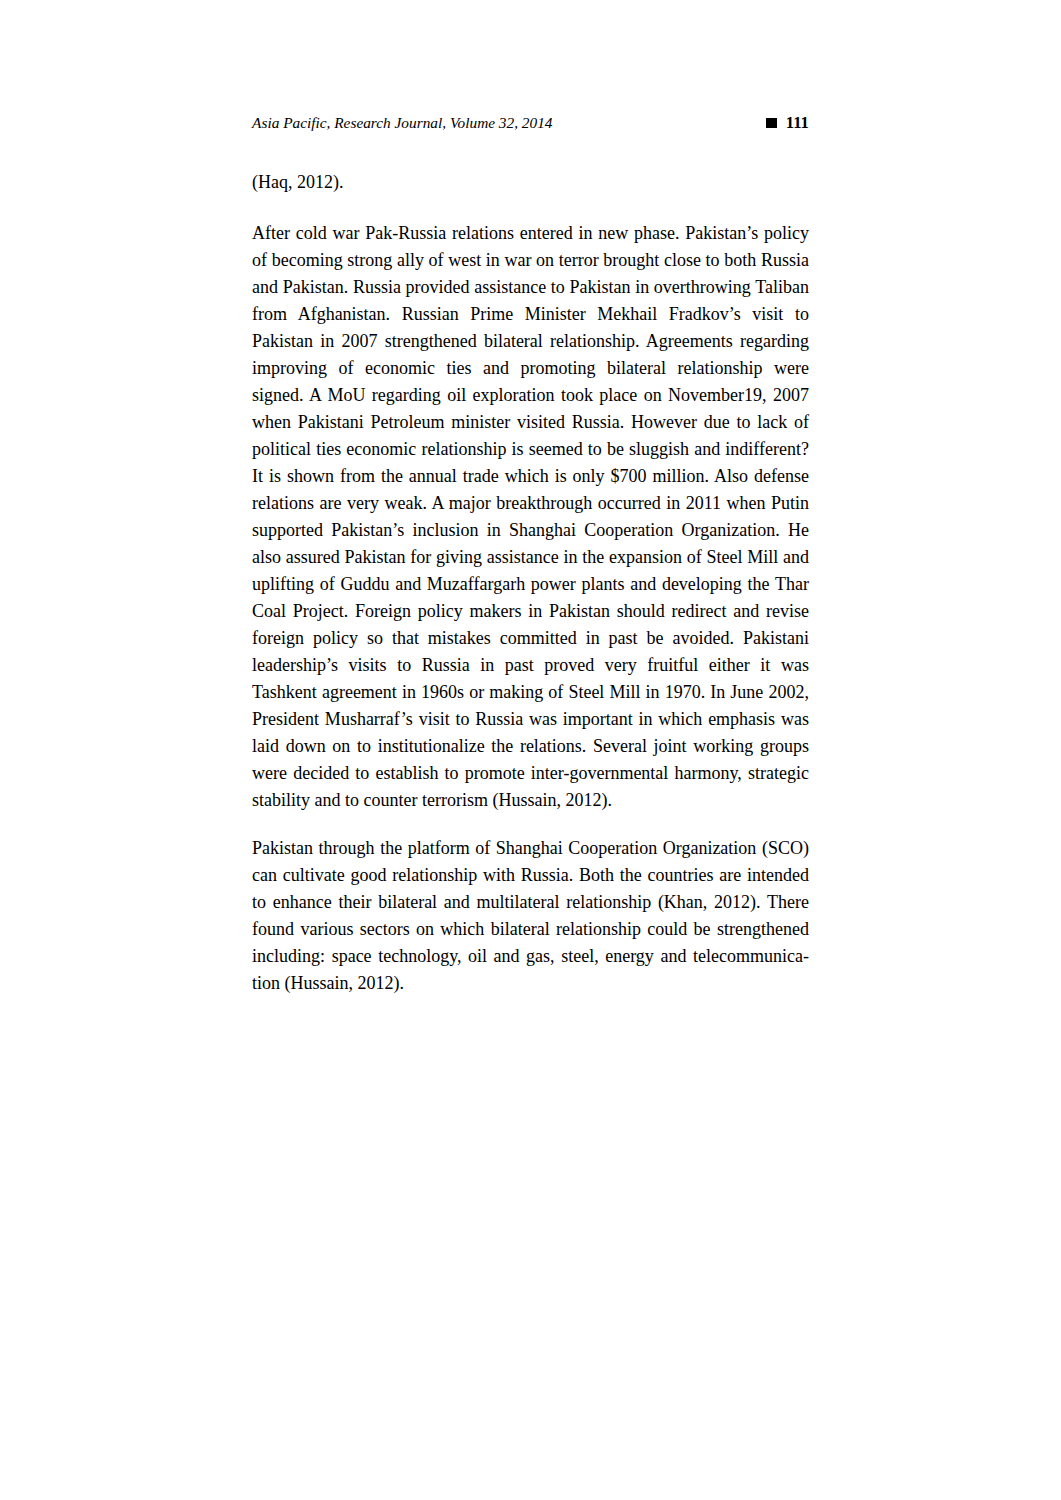Asia Pacific, Research Journal, Volume 32, 2014 111
(Haq, 2012).
After cold war Pak-Russia relations entered in new phase. Pakistan’s policy of becoming strong ally of west in war on terror brought close to both Russia and Pakistan. Russia provided assistance to Pakistan in overthrowing Taliban from Afghanistan. Russian Prime Minister Mekhail Fradkov’s visit to Pakistan in 2007 strengthened bilateral relationship. Agreements regarding improving of economic ties and promoting bilateral relationship were signed. A MoU regarding oil exploration took place on November19, 2007 when Pakistani Petroleum minister visited Russia. However due to lack of political ties economic relationship is seemed to be sluggish and indifferent? It is shown from the annual trade which is only $700 million. Also defense relations are very weak. A major breakthrough occurred in 2011 when Putin supported Pakistan’s inclusion in Shanghai Cooperation Organization. He also assured Pakistan for giving assistance in the expansion of Steel Mill and uplifting of Guddu and Muzaffargarh power plants and developing the Thar Coal Project. Foreign policy makers in Pakistan should redirect and revise foreign policy so that mistakes committed in past be avoided. Pakistani leadership’s visits to Russia in past proved very fruitful either it was Tashkent agreement in 1960s or making of Steel Mill in 1970. In June 2002, President Musharraf’s visit to Russia was important in which emphasis was laid down on to institutionalize the relations. Several joint working groups were decided to establish to promote inter-governmental harmony, strategic stability and to counter terrorism (Hussain, 2012).
Pakistan through the platform of Shanghai Cooperation Organization (SCO) can cultivate good relationship with Russia. Both the countries are intended to enhance their bilateral and multilateral relationship (Khan, 2012). There found various sectors on which bilateral relationship could be strengthened including: space technology, oil and gas, steel, energy and telecommunication (Hussain, 2012).